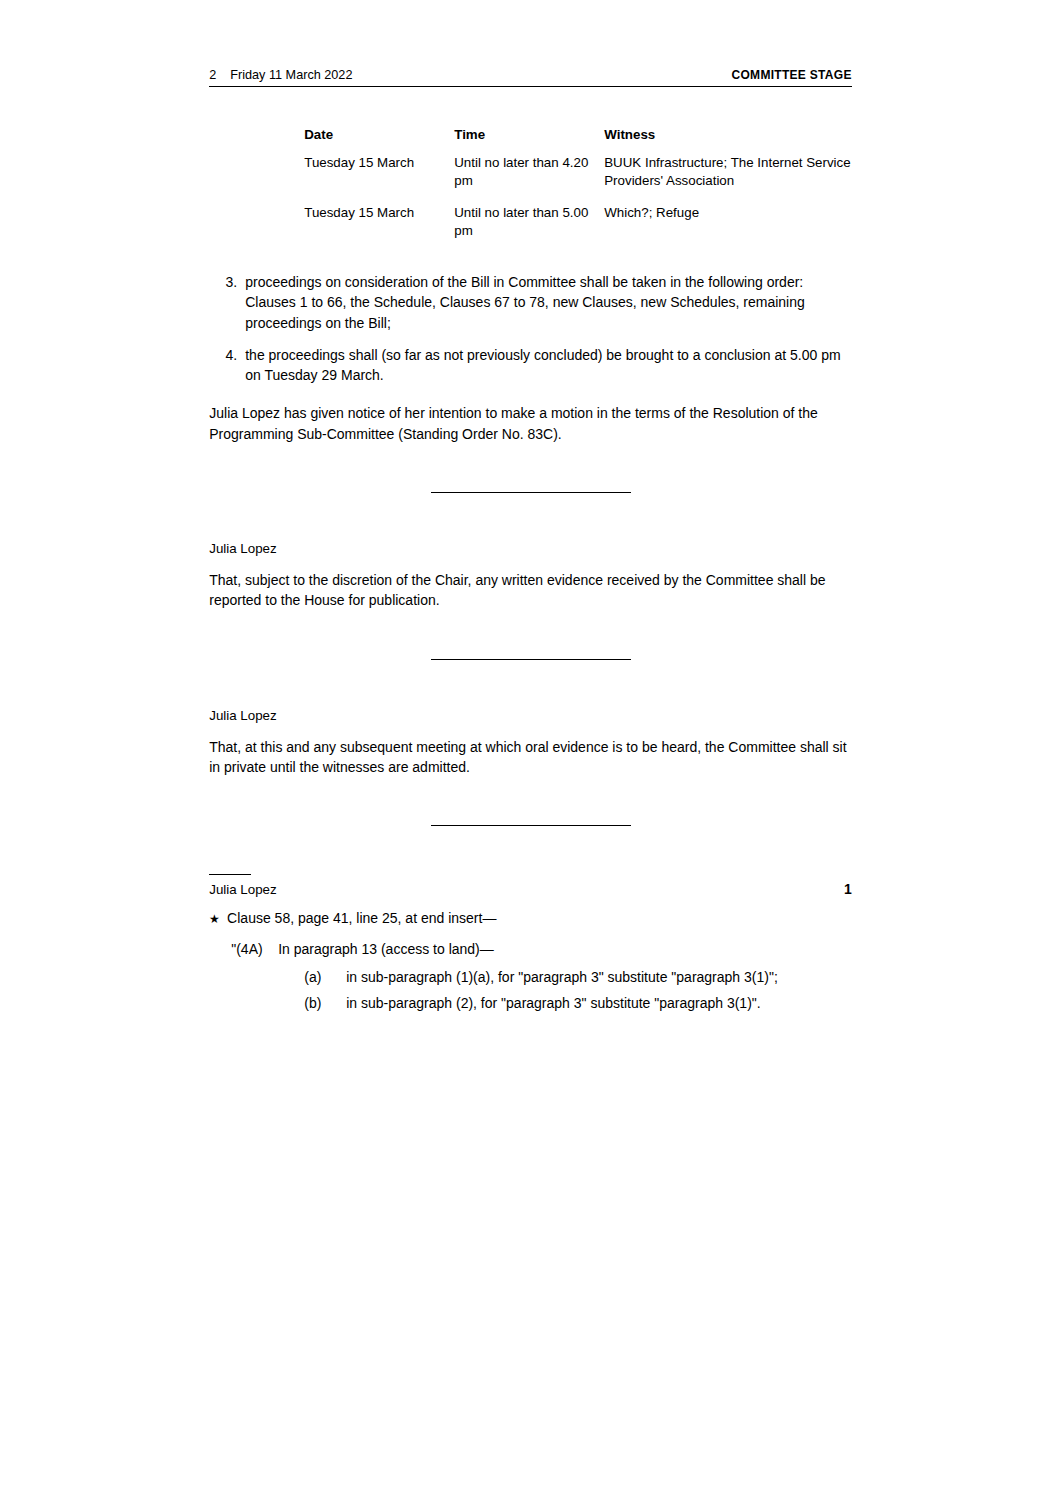2 Friday 11 March 2022
COMMITTEE STAGE
| Date | Time | Witness |
| --- | --- | --- |
| Tuesday 15 March | Until no later than 4.20 pm | BUUK Infrastructure; The Internet Service Providers' Association |
| Tuesday 15 March | Until no later than 5.00 pm | Which?; Refuge |
3.
proceedings on consideration of the Bill in Committee shall be taken in the following order: Clauses 1 to 66, the Schedule, Clauses 67 to 78, new Clauses, new Schedules, remaining proceedings on the Bill;
4.
the proceedings shall (so far as not previously concluded) be brought to a conclusion at 5.00 pm on Tuesday 29 March.
Julia Lopez has given notice of her intention to make a motion in the terms of the Resolution of the Programming Sub-Committee (Standing Order No. 83C).
Julia Lopez
That, subject to the discretion of the Chair, any written evidence received by the Committee shall be reported to the House for publication.
Julia Lopez
That, at this and any subsequent meeting at which oral evidence is to be heard, the Committee shall sit in private until the witnesses are admitted.
Julia Lopez 1
★ Clause 58, page 41, line 25, at end insert—
"(4A) In paragraph 13 (access to land)—
(a)
in sub-paragraph (1)(a), for "paragraph 3" substitute "paragraph 3(1)";
(b)
in sub-paragraph (2), for "paragraph 3" substitute "paragraph 3(1)".